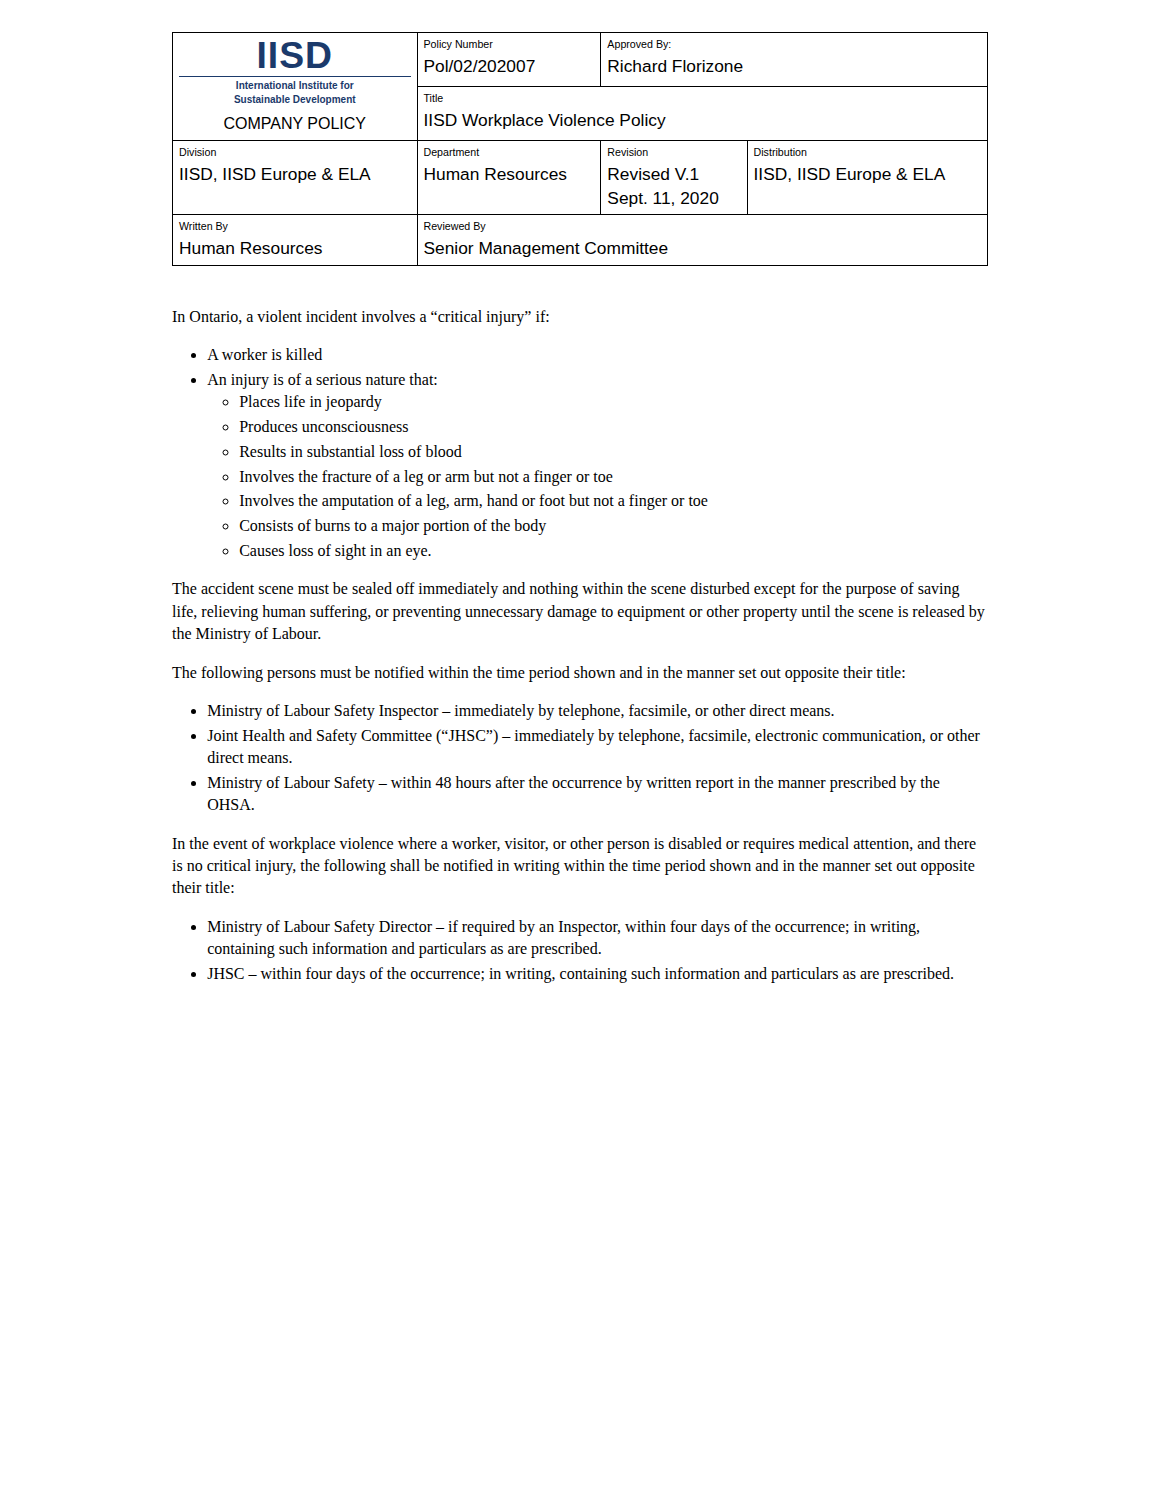| IISD International Institute for Sustainable Development COMPANY POLICY | Policy Number Pol/02/202007 | Approved By: Richard Florizone |
| Title IISD Workplace Violence Policy |
| Division IISD, IISD Europe & ELA | Department Human Resources | Revision Revised V.1 Sept. 11, 2020 | Distribution IISD, IISD Europe & ELA |
| Written By Human Resources | Reviewed By Senior Management Committee |
In Ontario, a violent incident involves a “critical injury” if:
A worker is killed
An injury is of a serious nature that:
Places life in jeopardy
Produces unconsciousness
Results in substantial loss of blood
Involves the fracture of a leg or arm but not a finger or toe
Involves the amputation of a leg, arm, hand or foot but not a finger or toe
Consists of burns to a major portion of the body
Causes loss of sight in an eye.
The accident scene must be sealed off immediately and nothing within the scene disturbed except for the purpose of saving life, relieving human suffering, or preventing unnecessary damage to equipment or other property until the scene is released by the Ministry of Labour.
The following persons must be notified within the time period shown and in the manner set out opposite their title:
Ministry of Labour Safety Inspector – immediately by telephone, facsimile, or other direct means.
Joint Health and Safety Committee (“JHSC”) – immediately by telephone, facsimile, electronic communication, or other direct means.
Ministry of Labour Safety – within 48 hours after the occurrence by written report in the manner prescribed by the OHSA.
In the event of workplace violence where a worker, visitor, or other person is disabled or requires medical attention, and there is no critical injury, the following shall be notified in writing within the time period shown and in the manner set out opposite their title:
Ministry of Labour Safety Director – if required by an Inspector, within four days of the occurrence; in writing, containing such information and particulars as are prescribed.
JHSC – within four days of the occurrence; in writing, containing such information and particulars as are prescribed.